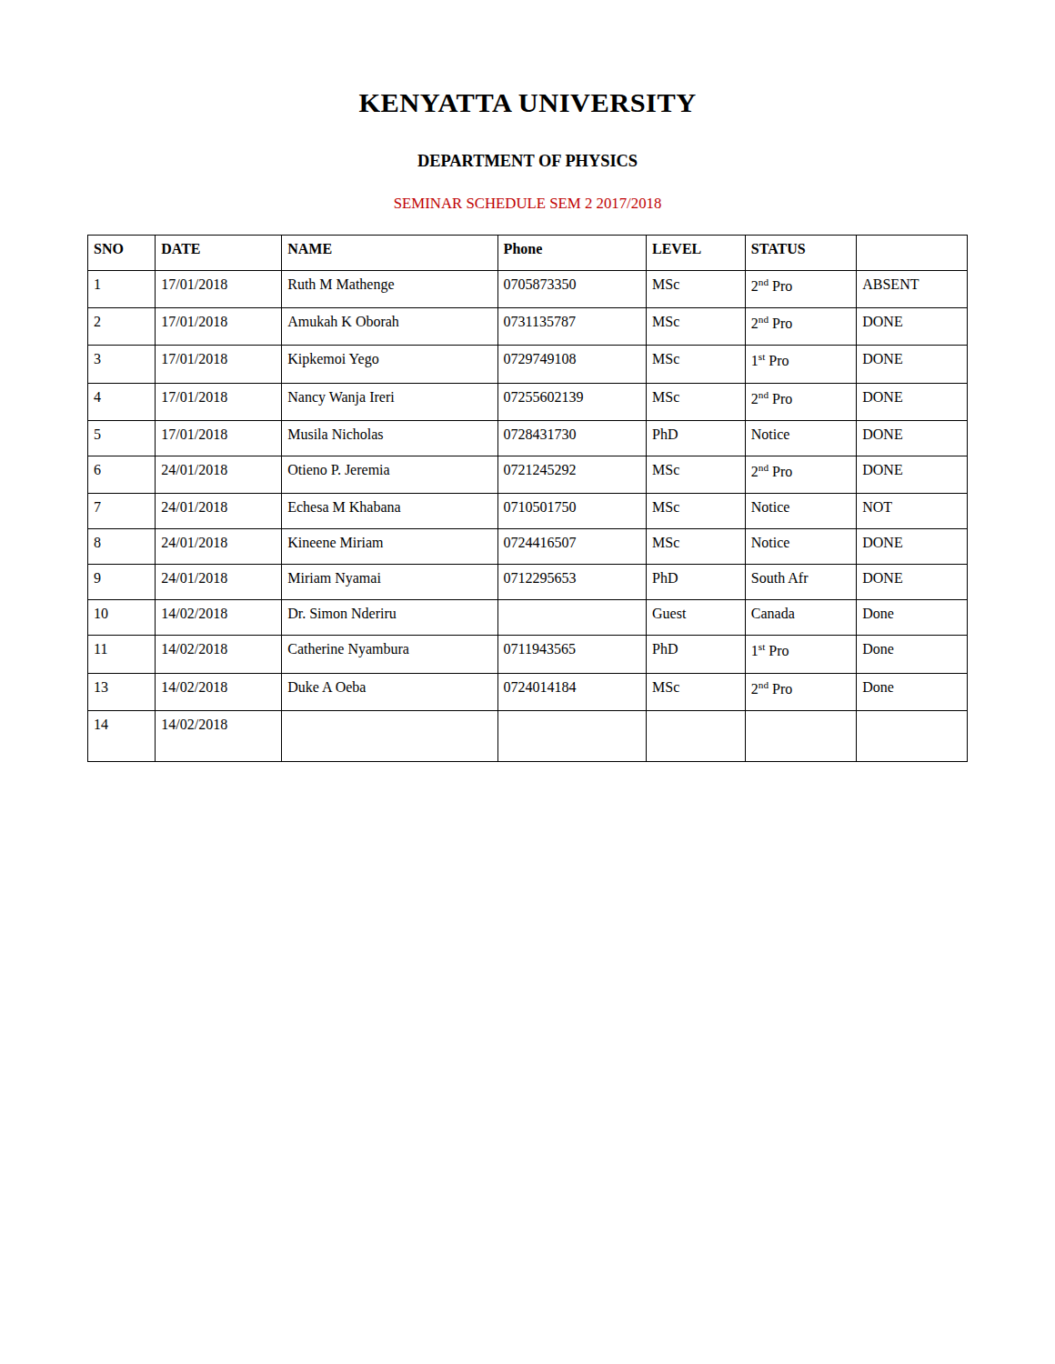KENYATTA UNIVERSITY
DEPARTMENT OF PHYSICS
SEMINAR SCHEDULE SEM 2 2017/2018
| SNO | DATE | NAME | Phone | LEVEL | STATUS | |
| --- | --- | --- | --- | --- | --- | --- |
| 1 | 17/01/2018 | Ruth M Mathenge | 0705873350 | MSc | 2 nd Pro | ABSENT |
| 2 | 17/01/2018 | Amukah K Oborah | 0731135787 | MSc | 2 nd Pro | DONE |
| 3 | 17/01/2018 | Kipkemoi Yego | 0729749108 | MSc | 1 st Pro | DONE |
| 4 | 17/01/2018 | Nancy Wanja Ireri | 07255602139 | MSc | 2 nd Pro | DONE |
| 5 | 17/01/2018 | Musila Nicholas | 0728431730 | PhD | Notice | DONE |
| 6 | 24/01/2018 | Otieno P. Jeremia | 0721245292 | MSc | 2 nd Pro | DONE |
| 7 | 24/01/2018 | Echesa M Khabana | 0710501750 | MSc | Notice | NOT |
| 8 | 24/01/2018 | Kineene Miriam | 0724416507 | MSc | Notice | DONE |
| 9 | 24/01/2018 | Miriam Nyamai | 0712295653 | PhD | South Afr | DONE |
| 10 | 14/02/2018 | Dr. Simon Nderiru | | Guest | Canada | Done |
| 11 | 14/02/2018 | Catherine Nyambura | 0711943565 | PhD | 1 st Pro | Done |
| 13 | 14/02/2018 | Duke A Oeba | 0724014184 | MSc | 2 nd Pro | Done |
| 14 | 14/02/2018 | | | | | |